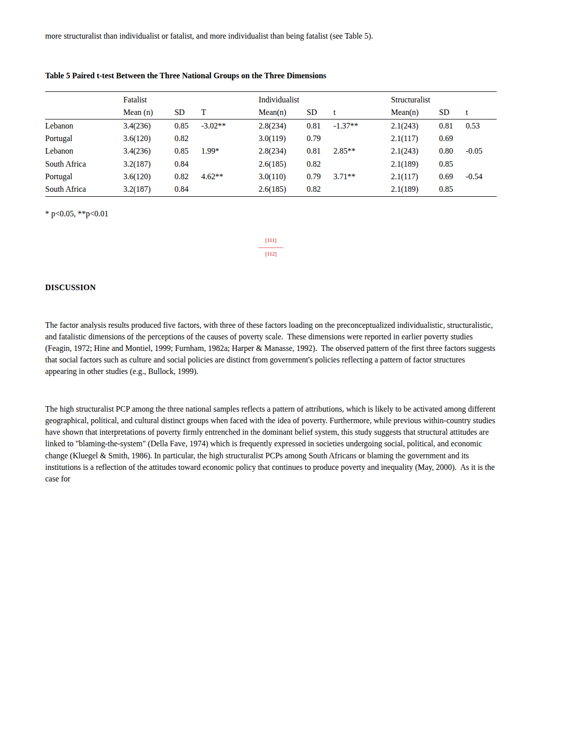more structuralist than individualist or fatalist, and more individualist than being fatalist (see Table 5).
Table 5 Paired t-test Between the Three National Groups on the Three Dimensions
| | Fatalist | | Individualist | | Structuralist |
| --- | --- | --- | --- | --- | --- |
| | Mean (n) | SD | T | | Mean(n) | SD | t | | Mean(n) | SD | t |
| Lebanon | 3.4(236) | 0.85 | -3.02** | | 2.8(234) | 0.81 | -1.37** | | 2.1(243) | 0.81 | 0.53 |
| Portugal | 3.6(120) | 0.82 | | | 3.0(119) | 0.79 | | | 2.1(117) | 0.69 | |
| Lebanon | 3.4(236) | 0.85 | 1.99* | | 2.8(234) | 0.81 | 2.85** | | 2.1(243) | 0.80 | -0.05 |
| South Africa | 3.2(187) | 0.84 | | | 2.6(185) | 0.82 | | | 2.1(189) | 0.85 | |
| Portugal | 3.6(120) | 0.82 | 4.62** | | 3.0(110) | 0.79 | 3.71** | | 2.1(117) | 0.69 | -0.54 |
| South Africa | 3.2(187) | 0.84 | | | 2.6(185) | 0.82 | | | 2.1(189) | 0.85 | |
* p<0.05, **p<0.01
[111]
--------------
[112]
DISCUSSION
The factor analysis results produced five factors, with three of these factors loading on the preconceptualized individualistic, structuralistic, and fatalistic dimensions of the perceptions of the causes of poverty scale. These dimensions were reported in earlier poverty studies (Feagin, 1972; Hine and Montiel, 1999; Furnham, 1982a; Harper & Manasse, 1992). The observed pattern of the first three factors suggests that social factors such as culture and social policies are distinct from government's policies reflecting a pattern of factor structures appearing in other studies (e.g., Bullock, 1999).
The high structuralist PCP among the three national samples reflects a pattern of attributions, which is likely to be activated among different geographical, political, and cultural distinct groups when faced with the idea of poverty. Furthermore, while previous within-country studies have shown that interpretations of poverty firmly entrenched in the dominant belief system, this study suggests that structural attitudes are linked to "blaming-the-system" (Della Fave, 1974) which is frequently expressed in societies undergoing social, political, and economic change (Kluegel & Smith, 1986). In particular, the high structuralist PCPs among South Africans or blaming the government and its institutions is a reflection of the attitudes toward economic policy that continues to produce poverty and inequality (May, 2000). As it is the case for